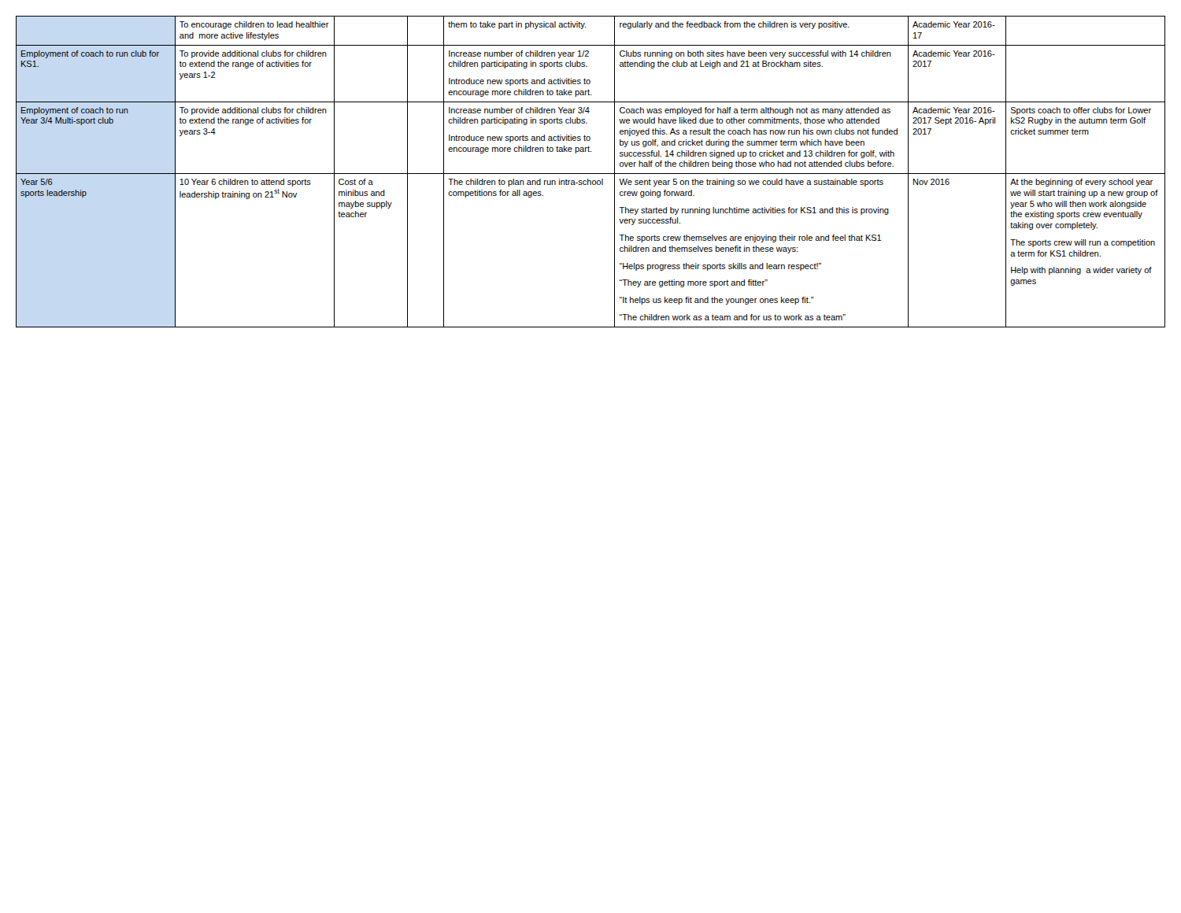| | To encourage children to lead healthier and more active lifestyles | | | them to take part in physical activity. | regularly and the feedback from the children is very positive. | Academic Year 2016-17 | |
| Employment of coach to run club for KS1. | To provide additional clubs for children to extend the range of activities for years 1-2 | | | Increase number of children year 1/2 children participating in sports clubs. Introduce new sports and activities to encourage more children to take part. | Clubs running on both sites have been very successful with 14 children attending the club at Leigh and 21 at Brockham sites. | Academic Year 2016-2017 | |
| Employment of coach to run Year 3/4 Multi-sport club | To provide additional clubs for children to extend the range of activities for years 3-4 | | | Increase number of children Year 3/4 children participating in sports clubs. Introduce new sports and activities to encourage more children to take part. | Coach was employed for half a term although not as many attended as we would have liked due to other commitments, those who attended enjoyed this. As a result the coach has now run his own clubs not funded by us golf, and cricket during the summer term which have been successful. 14 children signed up to cricket and 13 children for golf, with over half of the children being those who had not attended clubs before. | Academic Year 2016-2017 Sept 2016- April 2017 | Sports coach to offer clubs for Lower kS2 Rugby in the autumn term Golf cricket summer term |
| Year 5/6 sports leadership | 10 Year 6 children to attend sports leadership training on 21 st Nov | Cost of a minibus and maybe supply teacher | | The children to plan and run intra-school competitions for all ages. | We sent year 5 on the training so we could have a sustainable sports crew going forward. They started by running lunchtime activities for KS1 and this is proving very successful. The sports crew themselves are enjoying their role and feel that KS1 children and themselves benefit in these ways: “Helps progress their sports skills and learn respect!” “They are getting more sport and fitter” “It helps us keep fit and the younger ones keep fit.” “The children work as a team and for us to work as a team” | Nov 2016 | At the beginning of every school year we will start training up a new group of year 5 who will then work alongside the existing sports crew eventually taking over completely. The sports crew will run a competition a term for KS1 children. Help with planning a wider variety of games |